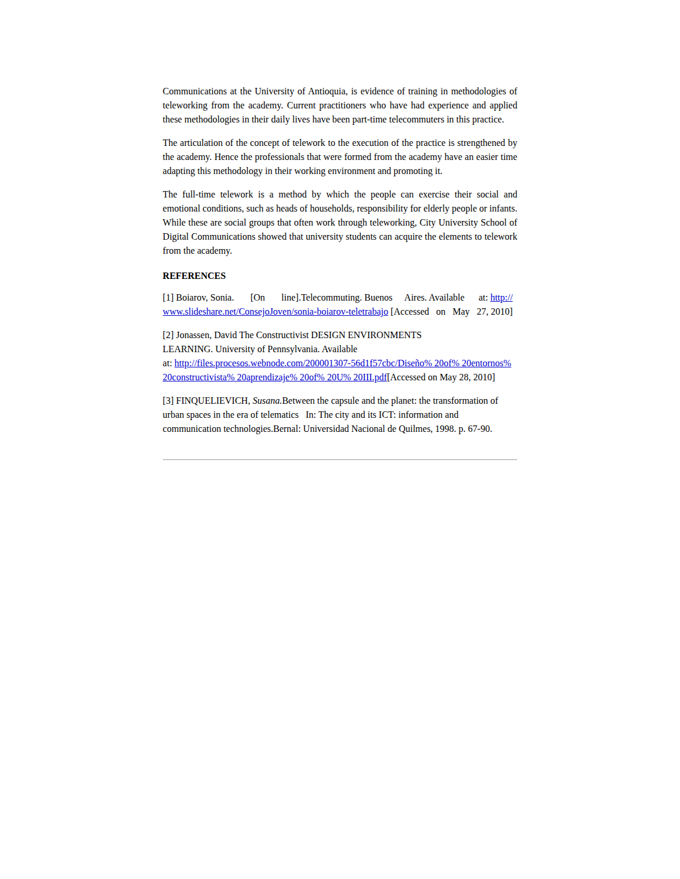Communications at the University of Antioquia, is evidence of training in methodologies of teleworking from the academy. Current practitioners who have had experience and applied these methodologies in their daily lives have been part-time telecommuters in this practice.
The articulation of the concept of telework to the execution of the practice is strengthened by the academy. Hence the professionals that were formed from the academy have an easier time adapting this methodology in their working environment and promoting it.
The full-time telework is a method by which the people can exercise their social and emotional conditions, such as heads of households, responsibility for elderly people or infants. While these are social groups that often work through teleworking, City University School of Digital Communications showed that university students can acquire the elements to telework from the academy.
REFERENCES
[1] Boiarov, Sonia. [On line].Telecommuting. Buenos Aires. Available at: http://www.slideshare.net/ConsejoJoven/sonia-boiarov-teletrabajo [Accessed on May 27, 2010]
[2] Jonassen, David The Constructivist DESIGN ENVIRONMENTS
LEARNING. University of Pennsylvania. Available
at: http://files.procesos.webnode.com/200001307-56d1f57cbc/Diseño% 20of% 20entornos% 20constructivista% 20aprendizaje% 20of% 20U% 20III.pdf[Accessed on May 28, 2010]
[3] FINQUELIEVICH, Susana. Between the capsule and the planet: the transformation of urban spaces in the era of telematics In: The city and its ICT: information and communication technologies.Bernal: Universidad Nacional de Quilmes, 1998. p. 67-90.